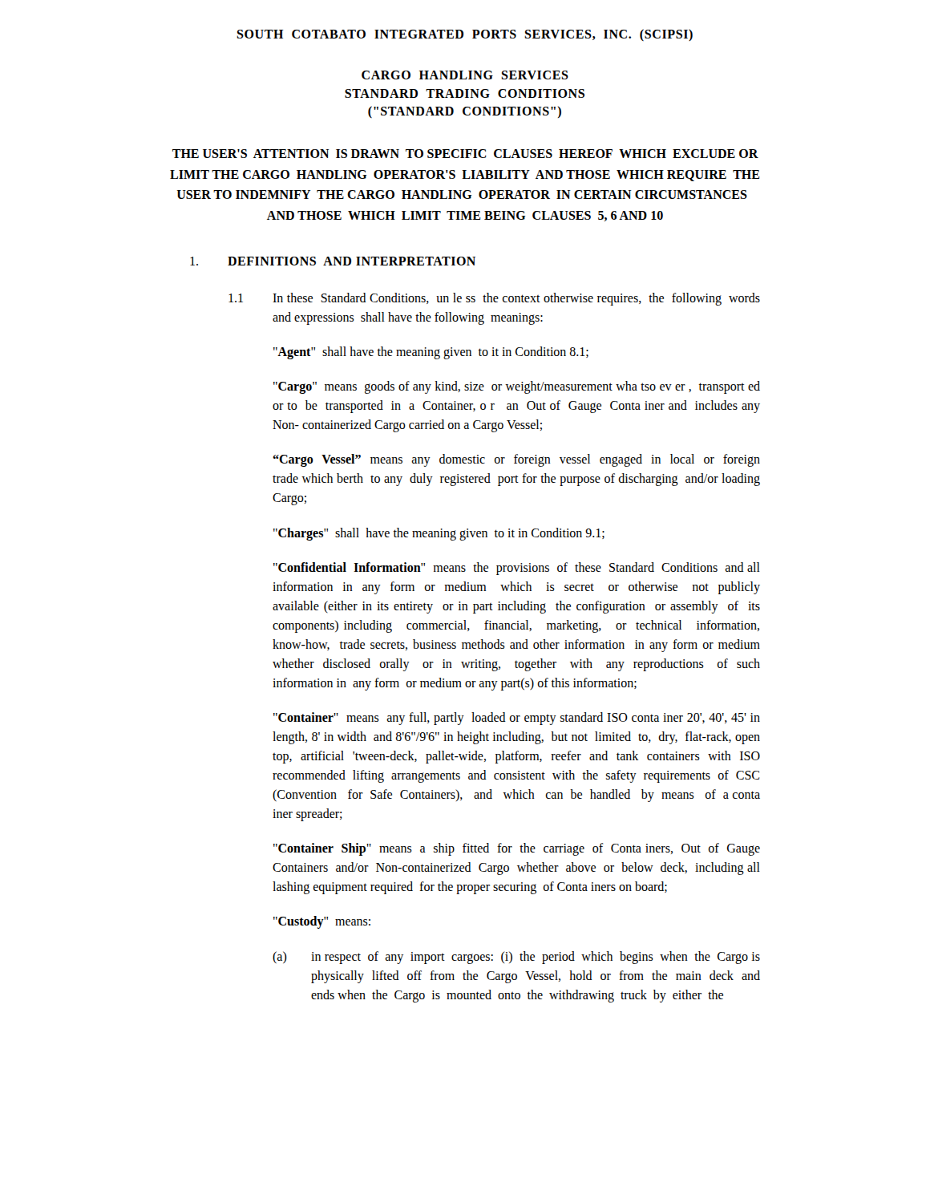SOUTH COTABATO INTEGRATED PORTS SERVICES, INC. (SCIPSI)
CARGO HANDLING SERVICES
STANDARD TRADING CONDITIONS
("STANDARD CONDITIONS")
THE USER'S ATTENTION IS DRAWN TO SPECIFIC CLAUSES HEREOF WHICH EXCLUDE OR LIMIT THE CARGO HANDLING OPERATOR'S LIABILITY AND THOSE WHICH REQUIRE THE USER TO INDEMNIFY THE CARGO HANDLING OPERATOR IN CERTAIN CIRCUMSTANCES AND THOSE WHICH LIMIT TIME BEING CLAUSES 5, 6 AND 10
1.
DEFINITIONS AND INTERPRETATION
1.1
In these Standard Conditions, un le ss the context otherwise requires, the following words and expressions shall have the following meanings:
"Agent" shall have the meaning given to it in Condition 8.1;
"Cargo" means goods of any kind, size or weight/measurement wha tso ev er , transport ed or to be transported in a Container, o r an Out of Gauge Conta iner and includes any Non- containerized Cargo carried on a Cargo Vessel;
“Cargo Vessel” means any domestic or foreign vessel engaged in local or foreign trade which berth to any duly registered port for the purpose of discharging and/or loading Cargo;
"Charges" shall have the meaning given to it in Condition 9.1;
"Confidential Information" means the provisions of these Standard Conditions and all information in any form or medium which is secret or otherwise not publicly available (either in its entirety or in part including the configuration or assembly of its components) including commercial, financial, marketing, or technical information, know-how, trade secrets, business methods and other information in any form or medium whether disclosed orally or in writing, together with any reproductions of such information in any form or medium or any part(s) of this information;
"Container" means any full, partly loaded or empty standard ISO conta iner 20', 40', 45' in length, 8' in width and 8'6"/9'6" in height including, but not limited to, dry, flat-rack, open top, artificial 'tween-deck, pallet-wide, platform, reefer and tank containers with ISO recommended lifting arrangements and consistent with the safety requirements of CSC (Convention for Safe Containers), and which can be handled by means of a conta iner spreader;
"Container Ship" means a ship fitted for the carriage of Conta iners, Out of Gauge Containers and/or Non-containerized Cargo whether above or below deck, including all lashing equipment required for the proper securing of Conta iners on board;
"Custody" means:
(a)
in respect of any import cargoes: (i) the period which begins when the Cargo is physically lifted off from the Cargo Vessel, hold or from the main deck and ends when the Cargo is mounted onto the withdrawing truck by either the